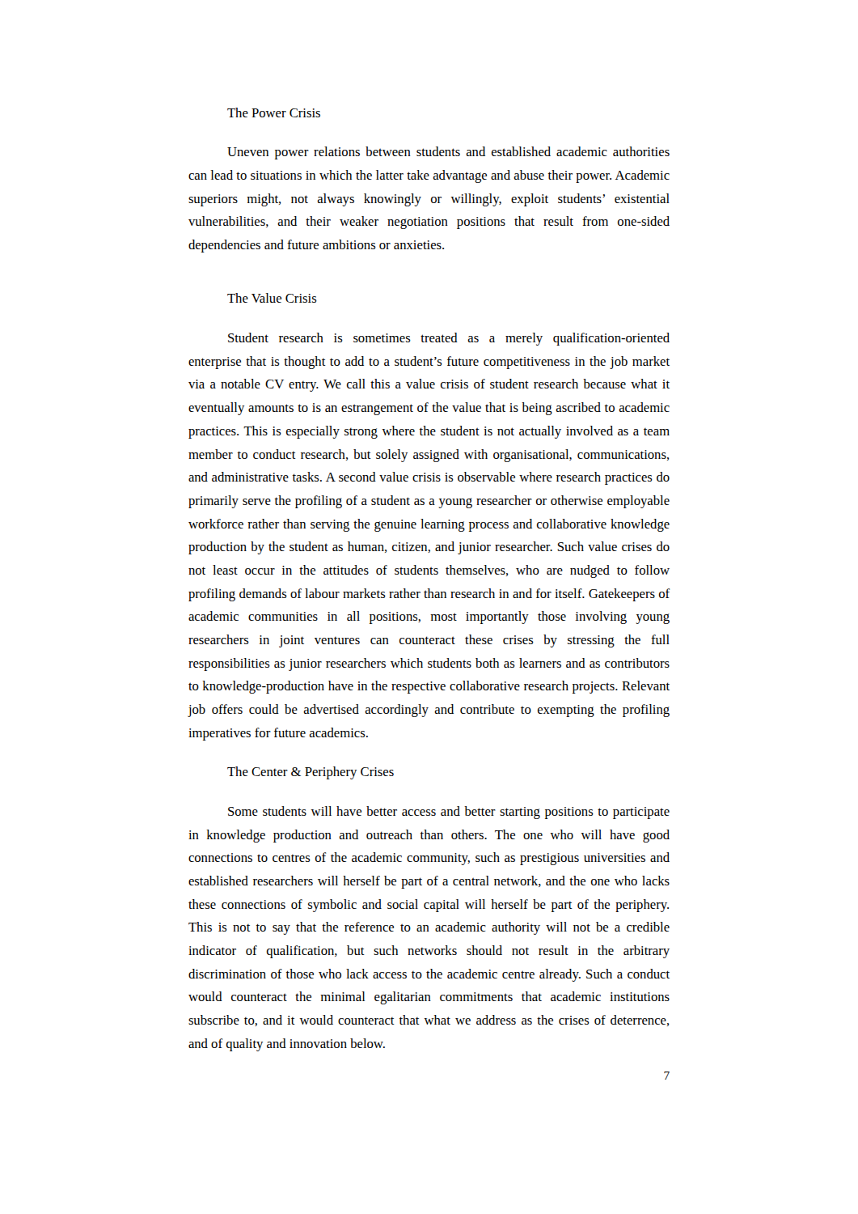The Power Crisis
Uneven power relations between students and established academic authorities can lead to situations in which the latter take advantage and abuse their power. Academic superiors might, not always knowingly or willingly, exploit students’ existential vulnerabilities, and their weaker negotiation positions that result from one-sided dependencies and future ambitions or anxieties.
The Value Crisis
Student research is sometimes treated as a merely qualification-oriented enterprise that is thought to add to a student’s future competitiveness in the job market via a notable CV entry. We call this a value crisis of student research because what it eventually amounts to is an estrangement of the value that is being ascribed to academic practices. This is especially strong where the student is not actually involved as a team member to conduct research, but solely assigned with organisational, communications, and administrative tasks. A second value crisis is observable where research practices do primarily serve the profiling of a student as a young researcher or otherwise employable workforce rather than serving the genuine learning process and collaborative knowledge production by the student as human, citizen, and junior researcher. Such value crises do not least occur in the attitudes of students themselves, who are nudged to follow profiling demands of labour markets rather than research in and for itself. Gatekeepers of academic communities in all positions, most importantly those involving young researchers in joint ventures can counteract these crises by stressing the full responsibilities as junior researchers which students both as learners and as contributors to knowledge-production have in the respective collaborative research projects. Relevant job offers could be advertised accordingly and contribute to exempting the profiling imperatives for future academics.
The Center & Periphery Crises
Some students will have better access and better starting positions to participate in knowledge production and outreach than others. The one who will have good connections to centres of the academic community, such as prestigious universities and established researchers will herself be part of a central network, and the one who lacks these connections of symbolic and social capital will herself be part of the periphery. This is not to say that the reference to an academic authority will not be a credible indicator of qualification, but such networks should not result in the arbitrary discrimination of those who lack access to the academic centre already. Such a conduct would counteract the minimal egalitarian commitments that academic institutions subscribe to, and it would counteract that what we address as the crises of deterrence, and of quality and innovation below.
7